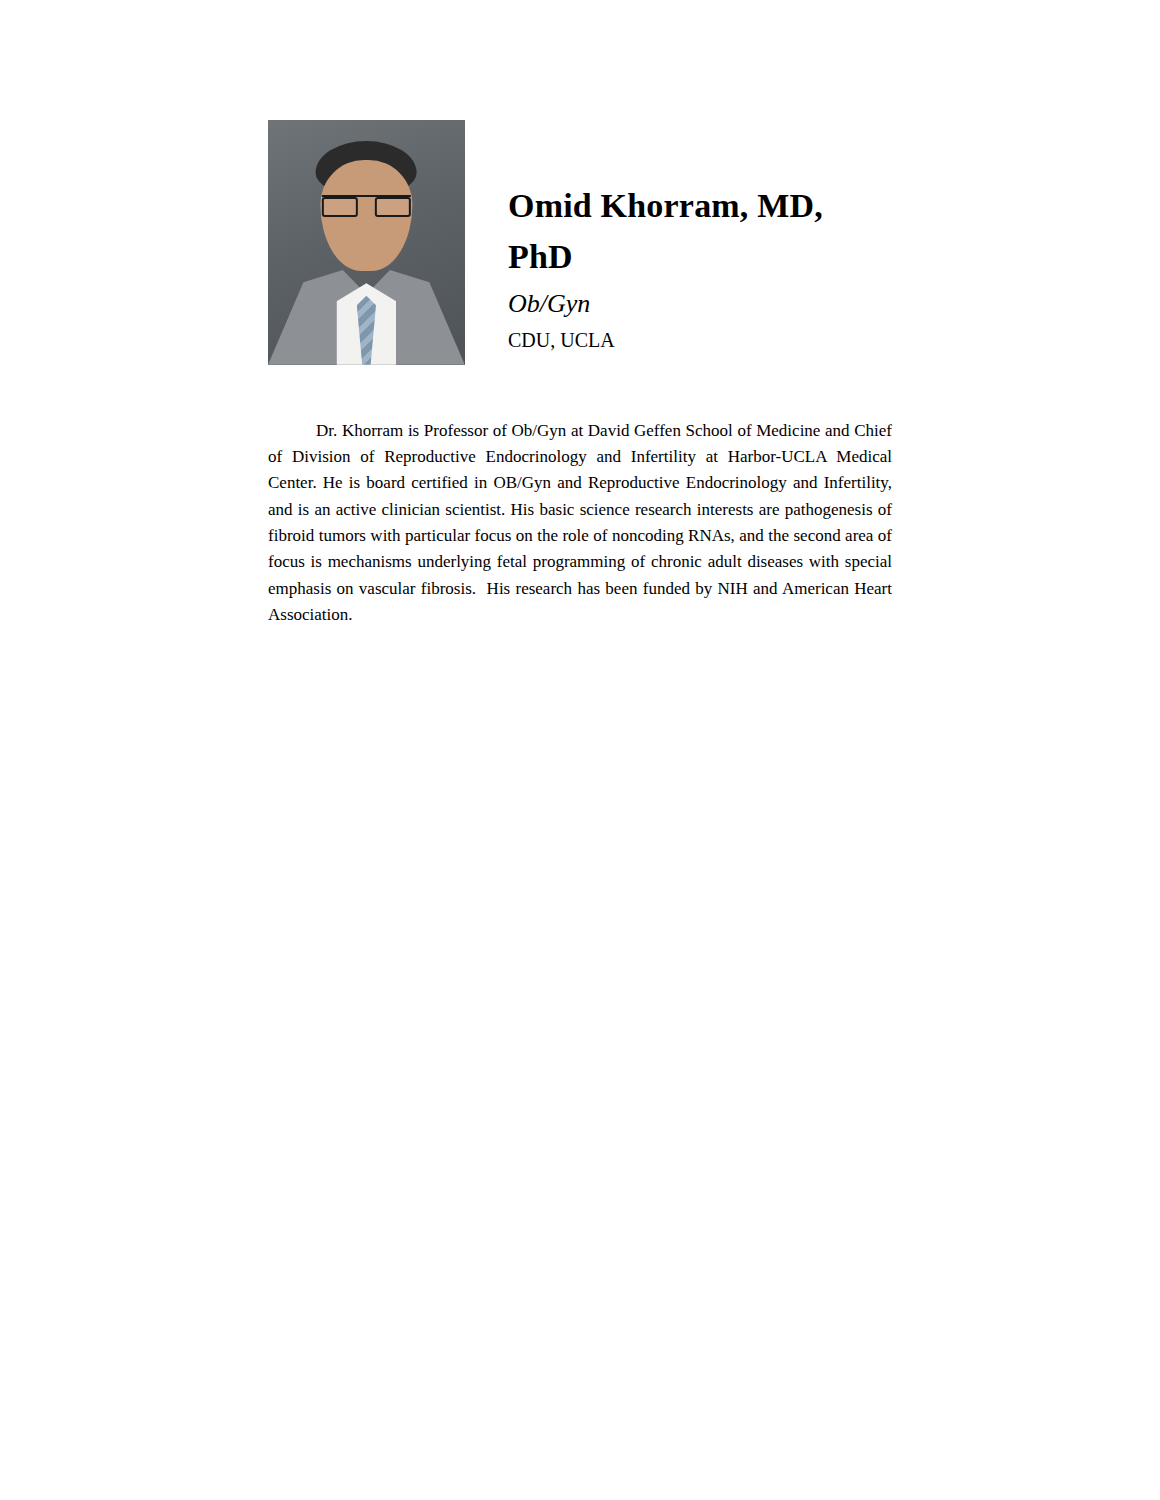Omid Khorram, MD, PhD
Ob/Gyn
CDU, UCLA
Dr. Khorram is Professor of Ob/Gyn at David Geffen School of Medicine and Chief of Division of Reproductive Endocrinology and Infertility at Harbor-UCLA Medical Center. He is board certified in OB/Gyn and Reproductive Endocrinology and Infertility, and is an active clinician scientist. His basic science research interests are pathogenesis of fibroid tumors with particular focus on the role of noncoding RNAs, and the second area of focus is mechanisms underlying fetal programming of chronic adult diseases with special emphasis on vascular fibrosis. His research has been funded by NIH and American Heart Association.